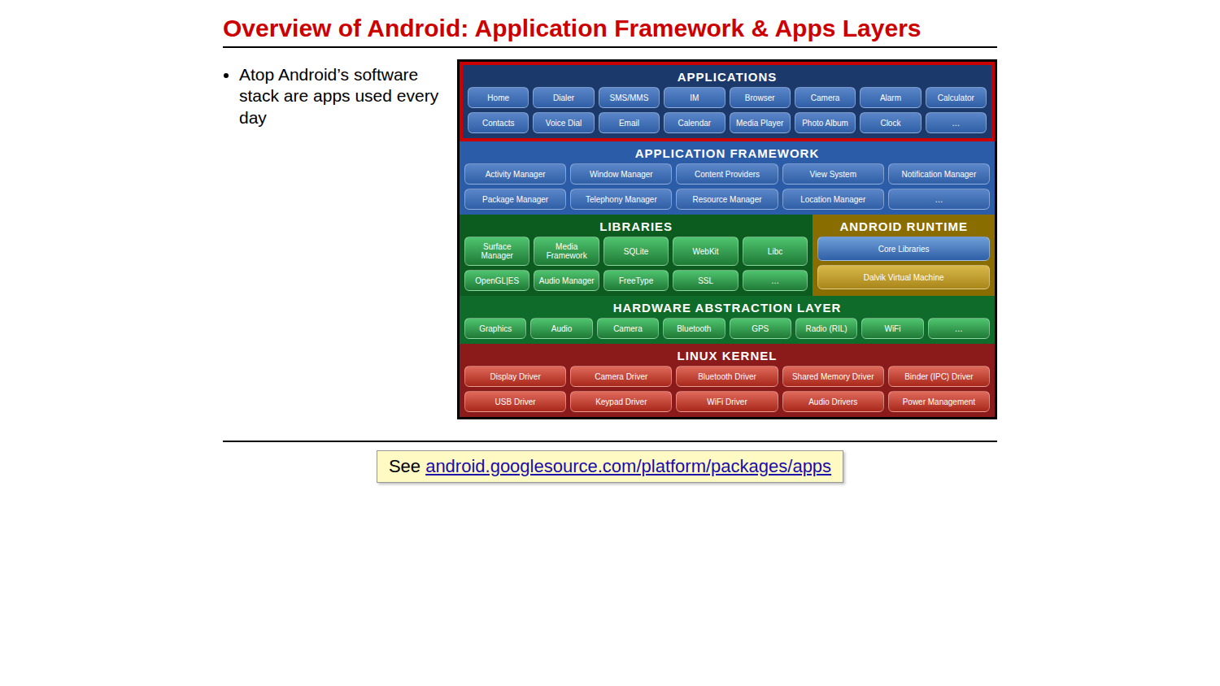Overview of Android: Application Framework & Apps Layers
Atop Android’s software stack are apps used every day
Applications
Home
Dialer
SMS/MMS
IM
Browser
Camera
Alarm
Calculator
Contacts
Voice Dial
Email
Calendar
Media Player
Photo Album
Clock
…
Application Framework
Activity Manager
Window Manager
Content Providers
View System
Notification Manager
Package Manager
Telephony Manager
Resource Manager
Location Manager
…
Libraries
Surface Manager
Media Framework
SQLite
WebKit
Libc
OpenGL|ES
Audio Manager
FreeType
SSL
…
Android Runtime
Core Libraries
Dalvik Virtual Machine
Hardware Abstraction Layer
Graphics
Audio
Camera
Bluetooth
GPS
Radio (RIL)
WiFi
…
Linux Kernel
Display Driver
Camera Driver
Bluetooth Driver
Shared Memory Driver
Binder (IPC) Driver
USB Driver
Keypad Driver
WiFi Driver
Audio Drivers
Power Management
See android.googlesource.com/platform/packages/apps